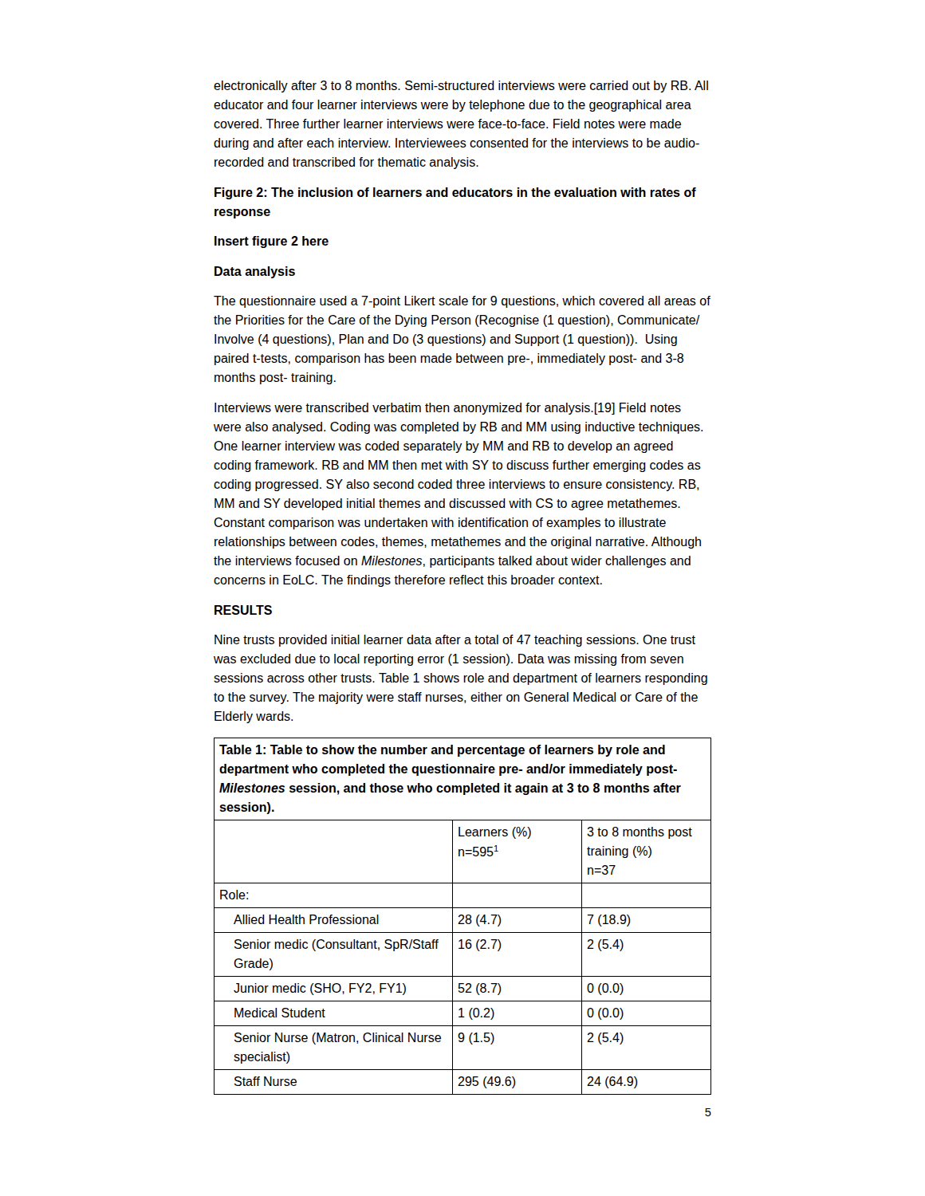electronically after 3 to 8 months. Semi-structured interviews were carried out by RB. All educator and four learner interviews were by telephone due to the geographical area covered. Three further learner interviews were face-to-face. Field notes were made during and after each interview. Interviewees consented for the interviews to be audio-recorded and transcribed for thematic analysis.
Figure 2: The inclusion of learners and educators in the evaluation with rates of response
Insert figure 2 here
Data analysis
The questionnaire used a 7-point Likert scale for 9 questions, which covered all areas of the Priorities for the Care of the Dying Person (Recognise (1 question), Communicate/ Involve (4 questions), Plan and Do (3 questions) and Support (1 question)). Using paired t-tests, comparison has been made between pre-, immediately post- and 3-8 months post- training.
Interviews were transcribed verbatim then anonymized for analysis.[19] Field notes were also analysed. Coding was completed by RB and MM using inductive techniques. One learner interview was coded separately by MM and RB to develop an agreed coding framework. RB and MM then met with SY to discuss further emerging codes as coding progressed. SY also second coded three interviews to ensure consistency. RB, MM and SY developed initial themes and discussed with CS to agree metathemes. Constant comparison was undertaken with identification of examples to illustrate relationships between codes, themes, metathemes and the original narrative. Although the interviews focused on Milestones, participants talked about wider challenges and concerns in EoLC. The findings therefore reflect this broader context.
RESULTS
Nine trusts provided initial learner data after a total of 47 teaching sessions. One trust was excluded due to local reporting error (1 session). Data was missing from seven sessions across other trusts. Table 1 shows role and department of learners responding to the survey. The majority were staff nurses, either on General Medical or Care of the Elderly wards.
| Table 1: Table to show the number and percentage of learners by role and department who completed the questionnaire pre- and/or immediately post- Milestones session, and those who completed it again at 3 to 8 months after session). |
| | Learners (%) n=595 1 | 3 to 8 months post training (%) n=37 |
| Role: | | |
| Allied Health Professional | 28 (4.7) | 7 (18.9) |
| Senior medic (Consultant, SpR/Staff Grade) | 16 (2.7) | 2 (5.4) |
| Junior medic (SHO, FY2, FY1) | 52 (8.7) | 0 (0.0) |
| Medical Student | 1 (0.2) | 0 (0.0) |
| Senior Nurse (Matron, Clinical Nurse specialist) | 9 (1.5) | 2 (5.4) |
| Staff Nurse | 295 (49.6) | 24 (64.9) |
5